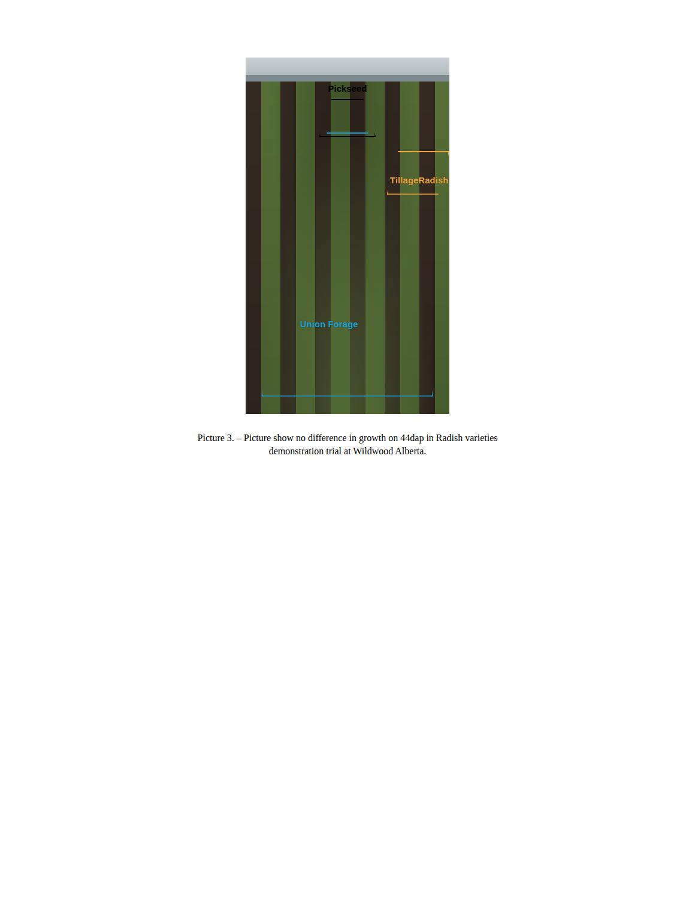Pickseed TillageRadish Union Forage
Picture 3. – Picture show no difference in growth on 44dap in Radish varieties demonstration trial at Wildwood Alberta.